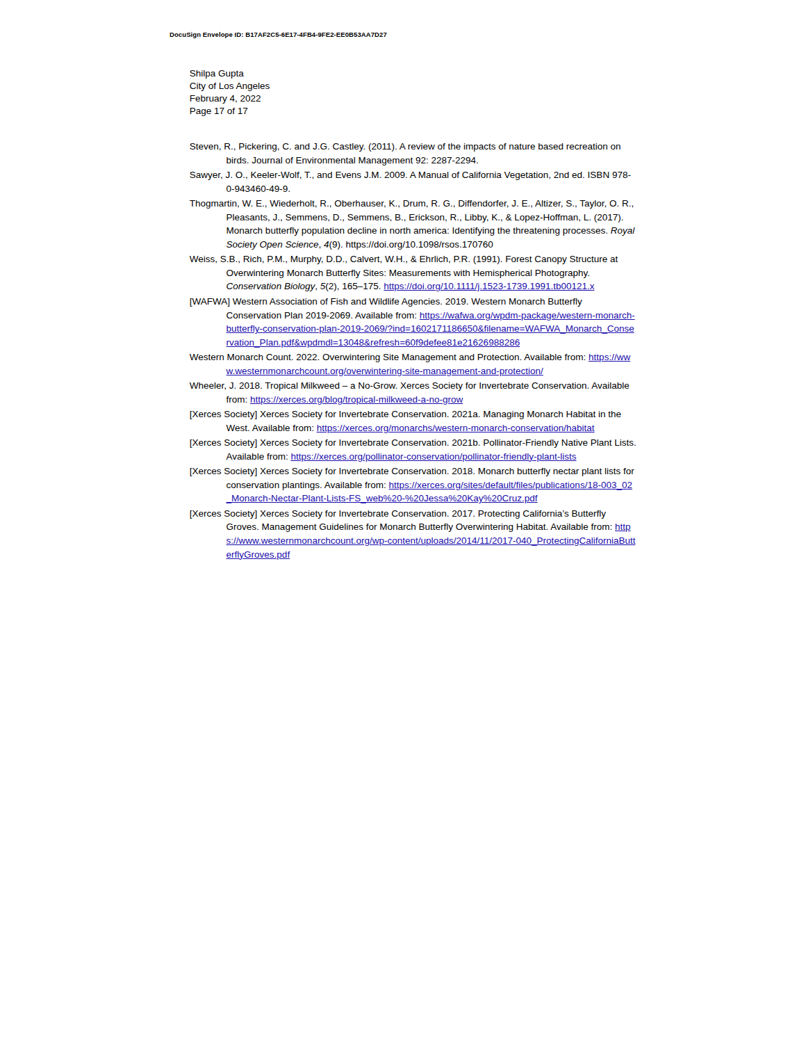DocuSign Envelope ID: B17AF2C5-6E17-4FB4-9FE2-EE0B53AA7D27
Shilpa Gupta
City of Los Angeles
February 4, 2022
Page 17 of 17
Steven, R., Pickering, C. and J.G. Castley. (2011). A review of the impacts of nature based recreation on birds. Journal of Environmental Management 92: 2287-2294.
Sawyer, J. O., Keeler-Wolf, T., and Evens J.M. 2009. A Manual of California Vegetation, 2nd ed. ISBN 978-0-943460-49-9.
Thogmartin, W. E., Wiederholt, R., Oberhauser, K., Drum, R. G., Diffendorfer, J. E., Altizer, S., Taylor, O. R., Pleasants, J., Semmens, D., Semmens, B., Erickson, R., Libby, K., & Lopez-Hoffman, L. (2017). Monarch butterfly population decline in north america: Identifying the threatening processes. Royal Society Open Science, 4(9). https://doi.org/10.1098/rsos.170760
Weiss, S.B., Rich, P.M., Murphy, D.D., Calvert, W.H., & Ehrlich, P.R. (1991). Forest Canopy Structure at Overwintering Monarch Butterfly Sites: Measurements with Hemispherical Photography. Conservation Biology, 5(2), 165–175. https://doi.org/10.1111/j.1523-1739.1991.tb00121.x
[WAFWA] Western Association of Fish and Wildlife Agencies. 2019. Western Monarch Butterfly Conservation Plan 2019-2069. Available from: https://wafwa.org/wpdm-package/western-monarch-butterfly-conservation-plan-2019-2069/?ind=1602171186650&filename=WAFWA_Monarch_Conservation_Plan.pdf&wpdmdl=13048&refresh=60f9defee81e21626988286
Western Monarch Count. 2022. Overwintering Site Management and Protection. Available from: https://www.westernmonarchcount.org/overwintering-site-management-and-protection/
Wheeler, J. 2018. Tropical Milkweed – a No-Grow. Xerces Society for Invertebrate Conservation. Available from: https://xerces.org/blog/tropical-milkweed-a-no-grow
[Xerces Society] Xerces Society for Invertebrate Conservation. 2021a. Managing Monarch Habitat in the West. Available from: https://xerces.org/monarchs/western-monarch-conservation/habitat
[Xerces Society] Xerces Society for Invertebrate Conservation. 2021b. Pollinator-Friendly Native Plant Lists. Available from: https://xerces.org/pollinator-conservation/pollinator-friendly-plant-lists
[Xerces Society] Xerces Society for Invertebrate Conservation. 2018. Monarch butterfly nectar plant lists for conservation plantings. Available from: https://xerces.org/sites/default/files/publications/18-003_02_Monarch-Nectar-Plant-Lists-FS_web%20-%20Jessa%20Kay%20Cruz.pdf
[Xerces Society] Xerces Society for Invertebrate Conservation. 2017. Protecting California’s Butterfly Groves. Management Guidelines for Monarch Butterfly Overwintering Habitat. Available from: https://www.westernmonarchcount.org/wp-content/uploads/2014/11/2017-040_ProtectingCaliforniaButterflyGroves.pdf